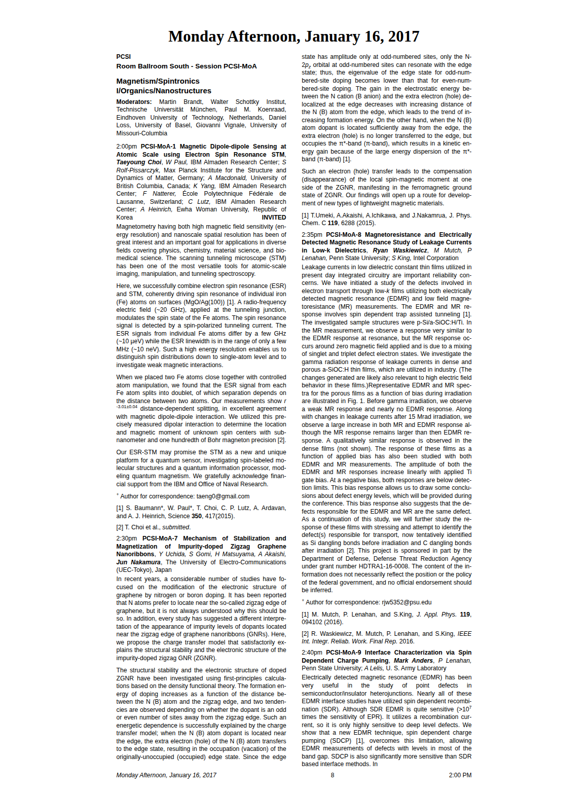Monday Afternoon, January 16, 2017
PCSI
Room Ballroom South - Session PCSI-MoA
Magnetism/Spintronics I/Organics/Nanostructures
Moderators: Martin Brandt, Walter Schottky Institut, Technische Universität München, Paul M. Koenraad, Eindhoven University of Technology, Netherlands, Daniel Loss, University of Basel, Giovanni Vignale, University of Missouri-Columbia
2:00pm PCSI-MoA-1 Magnetic Dipole-dipole Sensing at Atomic Scale using Electron Spin Resonance STM, Taeyoung Choi, W Paul, IBM Almaden Research Center; S Rolf-Pissarczyk, Max Planck Institute for the Structure and Dynamics of Matter, Germany; A Macdonald, University of British Columbia, Canada; K Yang, IBM Almaden Research Center; F Natterer, École Polytechnique Fédérale de Lausanne, Switzerland; C Lutz, IBM Almaden Research Center; A Heinrich, Ewha Woman University, Republic of Korea INVITED
Magnetometry having both high magnetic field sensitivity (energy resolution) and nanoscale spatial resolution has been of great interest and an important goal for applications in diverse fields covering physics, chemistry, material science, and biomedical science. The scanning tunneling microscope (STM) has been one of the most versatile tools for atomic-scale imaging, manipulation, and tunneling spectroscopy.
Here, we successfully combine electron spin resonance (ESR) and STM, coherently driving spin resonance of individual iron (Fe) atoms on surfaces (MgO/Ag(100)) [1]. A radio-frequency electric field (~20 GHz), applied at the tunneling junction, modulates the spin state of the Fe atoms. The spin resonance signal is detected by a spin-polarized tunneling current. The ESR signals from individual Fe atoms differ by a few GHz (~10 µeV) while the ESR linewidth is in the range of only a few MHz (~10 neV). Such a high energy resolution enables us to distinguish spin distributions down to single-atom level and to investigate weak magnetic interactions.
When we placed two Fe atoms close together with controlled atom manipulation, we found that the ESR signal from each Fe atom splits into doublet, of which separation depends on the distance between two atoms. Our measurements show r -3.01±0.04 distance-dependent splitting, in excellent agreement with magnetic dipole-dipole interaction. We utilized this precisely measured dipolar interaction to determine the location and magnetic moment of unknown spin centers with sub-nanometer and one hundredth of Bohr magneton precision [2].
Our ESR-STM may promise the STM as a new and unique platform for a quantum sensor, investigating spin-labeled molecular structures and a quantum information processor, modeling quantum magnetism. We gratefully acknowledge financial support from the IBM and Office of Naval Research.
+ Author for correspondence: taeng0@gmail.com
[1] S. Baumann*, W. Paul*, T. Choi, C. P. Lutz, A. Ardavan, and A. J. Heinrich, Science 350, 417(2015).
[2] T. Choi et al., submitted.
2:30pm PCSI-MoA-7 Mechanism of Stabilization and Magnetization of Impurity-doped Zigzag Graphene Nanoribbons, Y Uchida, S Gomi, H Matsuyama, A Akaishi, Jun Nakamura, The University of Electro-Communications (UEC-Tokyo), Japan
In recent years, a considerable number of studies have focused on the modification of the electronic structure of graphene by nitrogen or boron doping. It has been reported that N atoms prefer to locate near the so-called zigzag edge of graphene, but it is not always understood why this should be so. In addition, every study has suggested a different interpretation of the appearance of impurity levels of dopants located near the zigzag edge of graphene nanoribbons (GNRs). Here, we propose the charge transfer model that satisfactorily explains the structural stability and the electronic structure of the impurity-doped zigzag GNR (ZGNR).
The structural stability and the electronic structure of doped ZGNR have been investigated using first-principles calculations based on the density functional theory. The formation energy of doping increases as a function of the distance between the N (B) atom and the zigzag edge, and two tendencies are observed depending on whether the dopant is an odd or even number of sites away from the zigzag edge. Such an energetic dependence is successfully explained by the charge transfer model; when the N (B) atom dopant is located near the edge, the extra electron (hole) of the N (B) atom transfers to the edge state, resulting in the occupation (vacation) of the originally-unoccupied (occupied) edge state. Since the edge state has amplitude only at odd-numbered sites, only the N-2pz orbital at odd-numbered sites can resonate with the edge state; thus, the eigenvalue of the edge state for odd-numbered-site doping becomes lower than that for even-numbered-site doping. The gain in the electrostatic energy between the N cation (B anion) and the extra electron (hole) delocalized at the edge decreases with increasing distance of the N (B) atom from the edge, which leads to the trend of increasing formation energy. On the other hand, when the N (B) atom dopant is located sufficiently away from the edge, the extra electron (hole) is no longer transferred to the edge, but occupies the π*-band (π-band), which results in a kinetic energy gain because of the large energy dispersion of the π*-band (π-band) [1].
Such an electron (hole) transfer leads to the compensation (disappearance) of the local spin-magnetic moment at one side of the ZGNR, manifesting in the ferromagnetic ground state of ZGNR. Our findings will open up a route for development of new types of lightweight magnetic materials.
[1] T.Umeki, A.Akaishi, A.Ichikawa, and J.Nakamrua, J. Phys. Chem. C 119, 6288 (2015).
2:35pm PCSI-MoA-8 Magnetoresistance and Electrically Detected Magnetic Resonance Study of Leakage Currents in Low-k Dielectrics, Ryan Waskiewicz, M Mutch, P Lenahan, Penn State University; S King, Intel Corporation
Leakage currents in low dielectric constant thin films utilized in present day integrated circuitry are important reliability concerns. We have initiated a study of the defects involved in electron transport through low-k films utilizing both electrically detected magnetic resonance (EDMR) and low field magnetoresistance (MR) measurements. The EDMR and MR response involves spin dependent trap assisted tunneling [1]. The investigated sample structures were p-Si/a-SiOC:H/Ti. In the MR measurement, we observe a response very similar to the EDMR response at resonance, but the MR response occurs around zero magnetic field applied and is due to a mixing of singlet and triplet defect electron states. We investigate the gamma radiation response of leakage currents in dense and porous a-SiOC:H thin films, which are utilized in industry. (The changes generated are likely also relevant to high electric field behavior in these films.)Representative EDMR and MR spectra for the porous films as a function of bias during irradiation are illustrated in Fig. 1. Before gamma irradiation, we observe a weak MR response and nearly no EDMR response. Along with changes in leakage currents after 15 Mrad irradiation, we observe a large increase in both MR and EDMR response although the MR response remains larger than then EDMR response. A qualitatively similar response is observed in the dense films (not shown). The response of these films as a function of applied bias has also been studied with both EDMR and MR measurements. The amplitude of both the EDMR and MR responses increase linearly with applied Ti gate bias. At a negative bias, both responses are below detection limits. This bias response allows us to draw some conclusions about defect energy levels, which will be provided during the conference. This bias response also suggests that the defects responsible for the EDMR and MR are the same defect. As a continuation of this study, we will further study the response of these films with stressing and attempt to identify the defect(s) responsible for transport, now tentatively identified as Si dangling bonds before irradiation and C dangling bonds after irradiation [2]. This project is sponsored in part by the Department of Defense, Defense Threat Reduction Agency under grant number HDTRA1-16-0008. The content of the information does not necessarily reflect the position or the policy of the federal government, and no official endorsement should be inferred.
+ Author for correspondence: rjw5352@psu.edu
[1] M. Mutch, P. Lenahan, and S.King, J. Appl. Phys. 119, 094102 (2016).
[2] R. Waskiewicz, M. Mutch, P. Lenahan, and S.King, IEEE Int. Integr. Reliab. Work. Final Rep. 2016.
2:40pm PCSI-MoA-9 Interface Characterization via Spin Dependent Charge Pumping, Mark Anders, P Lenahan, Penn State University; A Lelis, U. S. Army Laboratory
Electrically detected magnetic resonance (EDMR) has been very useful in the study of point defects in semiconductor/insulator heterojunctions. Nearly all of these EDMR interface studies have utilized spin dependent recombination (SDR). Although SDR EDMR is quite sensitive (>107 times the sensitivity of EPR). It utilizes a recombination current, so it is only highly sensitive to deep level defects. We show that a new EDMR technique, spin dependent charge pumping (SDCP) [1], overcomes this limitation, allowing EDMR measurements of defects with levels in most of the band gap. SDCP is also significantly more sensitive than SDR based interface methods. In
Monday Afternoon, January 16, 2017
8
2:00 PM